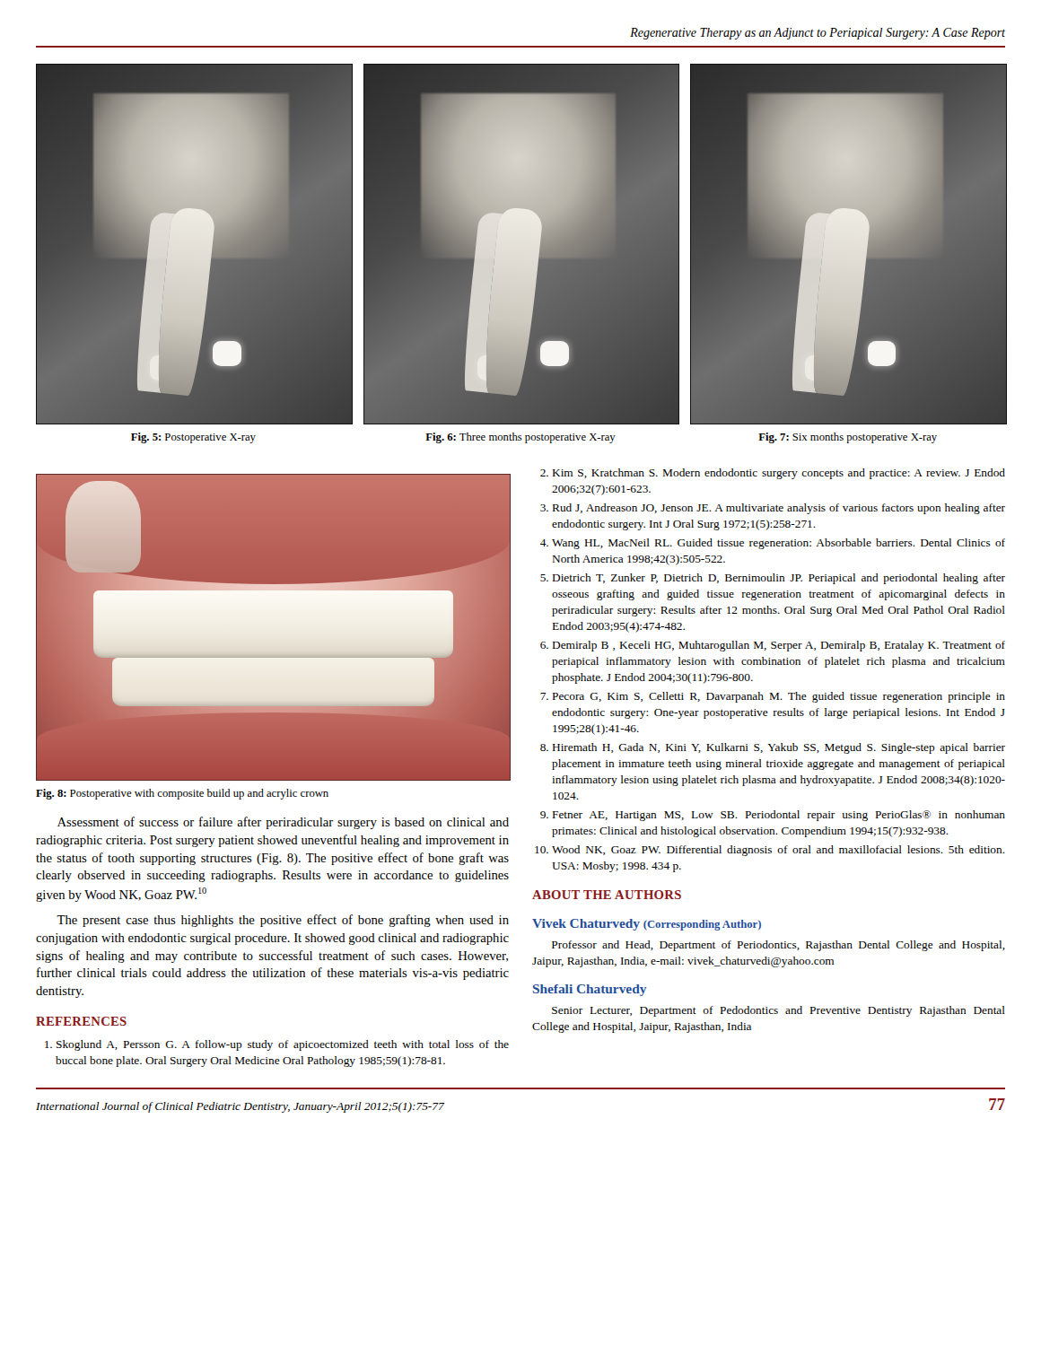Regenerative Therapy as an Adjunct to Periapical Surgery: A Case Report
Fig. 5: Postoperative X-ray
Fig. 6: Three months postoperative X-ray
Fig. 7: Six months postoperative X-ray
Fig. 8: Postoperative with composite build up and acrylic crown
Assessment of success or failure after periradicular surgery is based on clinical and radiographic criteria. Post surgery patient showed uneventful healing and improvement in the status of tooth supporting structures (Fig. 8). The positive effect of bone graft was clearly observed in succeeding radiographs. Results were in accordance to guidelines given by Wood NK, Goaz PW.10
The present case thus highlights the positive effect of bone grafting when used in conjugation with endodontic surgical procedure. It showed good clinical and radiographic signs of healing and may contribute to successful treatment of such cases. However, further clinical trials could address the utilization of these materials vis-a-vis pediatric dentistry.
REFERENCES
Skoglund A, Persson G. A follow-up study of apicoectomized teeth with total loss of the buccal bone plate. Oral Surgery Oral Medicine Oral Pathology 1985;59(1):78-81.
Kim S, Kratchman S. Modern endodontic surgery concepts and practice: A review. J Endod 2006;32(7):601-623.
Rud J, Andreason JO, Jenson JE. A multivariate analysis of various factors upon healing after endodontic surgery. Int J Oral Surg 1972;1(5):258-271.
Wang HL, MacNeil RL. Guided tissue regeneration: Absorbable barriers. Dental Clinics of North America 1998;42(3):505-522.
Dietrich T, Zunker P, Dietrich D, Bernimoulin JP. Periapical and periodontal healing after osseous grafting and guided tissue regeneration treatment of apicomarginal defects in periradicular surgery: Results after 12 months. Oral Surg Oral Med Oral Pathol Oral Radiol Endod 2003;95(4):474-482.
Demiralp B , Keceli HG, Muhtarogullan M, Serper A, Demiralp B, Eratalay K. Treatment of periapical inflammatory lesion with combination of platelet rich plasma and tricalcium phosphate. J Endod 2004;30(11):796-800.
Pecora G, Kim S, Celletti R, Davarpanah M. The guided tissue regeneration principle in endodontic surgery: One-year postoperative results of large periapical lesions. Int Endod J 1995;28(1):41-46.
Hiremath H, Gada N, Kini Y, Kulkarni S, Yakub SS, Metgud S. Single-step apical barrier placement in immature teeth using mineral trioxide aggregate and management of periapical inflammatory lesion using platelet rich plasma and hydroxyapatite. J Endod 2008;34(8):1020-1024.
Fetner AE, Hartigan MS, Low SB. Periodontal repair using PerioGlas® in nonhuman primates: Clinical and histological observation. Compendium 1994;15(7):932-938.
Wood NK, Goaz PW. Differential diagnosis of oral and maxillofacial lesions. 5th edition. USA: Mosby; 1998. 434 p.
ABOUT THE AUTHORS
Vivek Chaturvedy (Corresponding Author)
Professor and Head, Department of Periodontics, Rajasthan Dental College and Hospital, Jaipur, Rajasthan, India, e-mail: vivek_chaturvedi@yahoo.com
Shefali Chaturvedy
Senior Lecturer, Department of Pedodontics and Preventive Dentistry Rajasthan Dental College and Hospital, Jaipur, Rajasthan, India
International Journal of Clinical Pediatric Dentistry, January-April 2012;5(1):75-77
77